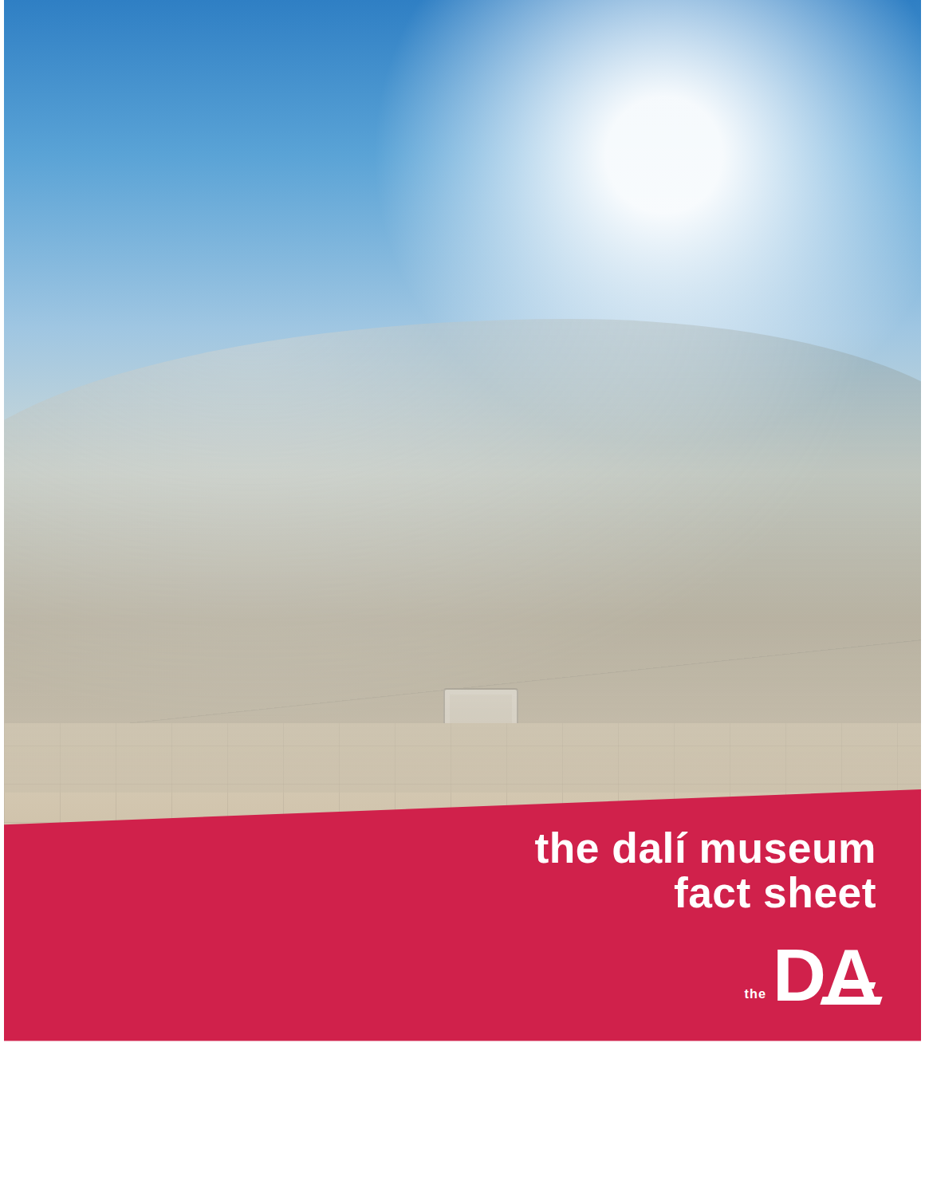the dalí museum fact sheet
the DA